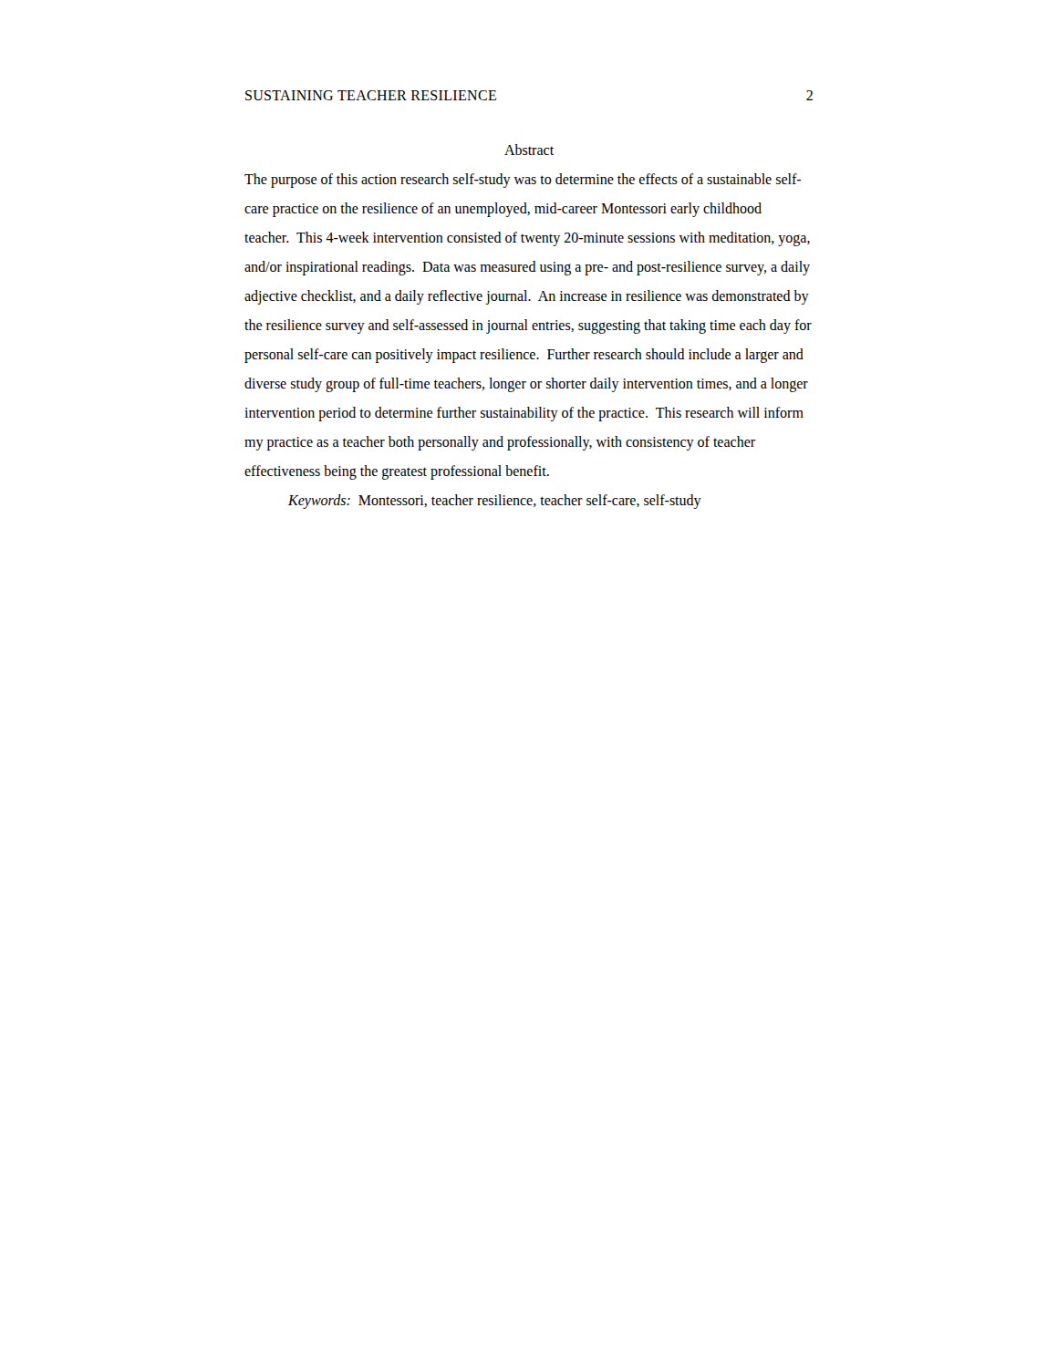Sustaining Teacher Resilience 2
Abstract
The purpose of this action research self-study was to determine the effects of a sustainable self-care practice on the resilience of an unemployed, mid-career Montessori early childhood teacher. This 4-week intervention consisted of twenty 20-minute sessions with meditation, yoga, and/or inspirational readings. Data was measured using a pre- and post-resilience survey, a daily adjective checklist, and a daily reflective journal. An increase in resilience was demonstrated by the resilience survey and self-assessed in journal entries, suggesting that taking time each day for personal self-care can positively impact resilience. Further research should include a larger and diverse study group of full-time teachers, longer or shorter daily intervention times, and a longer intervention period to determine further sustainability of the practice. This research will inform my practice as a teacher both personally and professionally, with consistency of teacher effectiveness being the greatest professional benefit.
Keywords: Montessori, teacher resilience, teacher self-care, self-study